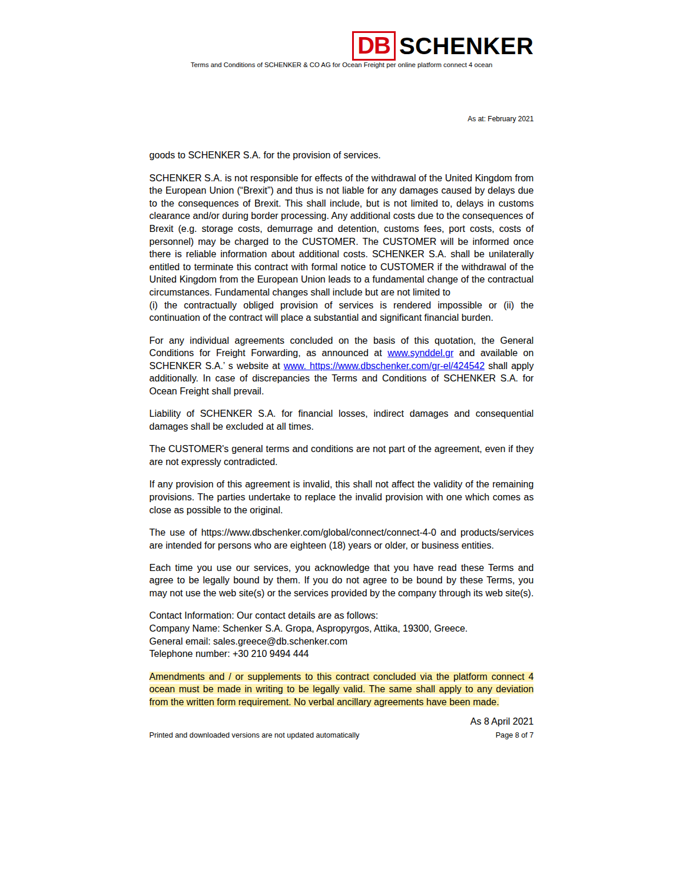DB SCHENKER
Terms and Conditions of SCHENKER & CO AG for Ocean Freight per online platform connect 4 ocean
As at: February 2021
goods to SCHENKER S.A. for the provision of services.
SCHENKER S.A. is not responsible for effects of the withdrawal of the United Kingdom from the European Union (“Brexit”) and thus is not liable for any damages caused by delays due to the consequences of Brexit. This shall include, but is not limited to, delays in customs clearance and/or during border processing. Any additional costs due to the consequences of Brexit (e.g. storage costs, demurrage and detention, customs fees, port costs, costs of personnel) may be charged to the CUSTOMER. The CUSTOMER will be informed once there is reliable information about additional costs. SCHENKER S.A. shall be unilaterally entitled to terminate this contract with formal notice to CUSTOMER if the withdrawal of the United Kingdom from the European Union leads to a fundamental change of the contractual circumstances. Fundamental changes shall include but are not limited to
(i) the contractually obliged provision of services is rendered impossible or (ii) the continuation of the contract will place a substantial and significant financial burden.
For any individual agreements concluded on the basis of this quotation, the General Conditions for Freight Forwarding, as announced at www.synddel.gr and available on SCHENKER S.A.’ s website at www. https://www.dbschenker.com/gr-el/424542 shall apply additionally. In case of discrepancies the Terms and Conditions of SCHENKER S.A. for Ocean Freight shall prevail.
Liability of SCHENKER S.A. for financial losses, indirect damages and consequential damages shall be excluded at all times.
The CUSTOMER's general terms and conditions are not part of the agreement, even if they are not expressly contradicted.
If any provision of this agreement is invalid, this shall not affect the validity of the remaining provisions. The parties undertake to replace the invalid provision with one which comes as close as possible to the original.
The use of https://www.dbschenker.com/global/connect/connect-4-0 and products/services are intended for persons who are eighteen (18) years or older, or business entities.
Each time you use our services, you acknowledge that you have read these Terms and agree to be legally bound by them. If you do not agree to be bound by these Terms, you may not use the web site(s) or the services provided by the company through its web site(s).
Contact Information: Our contact details are as follows:
Company Name: Schenker S.A. Gropa, Aspropyrgos, Attika, 19300, Greece.
General email: sales.greece@db.schenker.com
Telephone number: +30 210 9494 444
Amendments and / or supplements to this contract concluded via the platform connect 4 ocean must be made in writing to be legally valid. The same shall apply to any deviation from the written form requirement. No verbal ancillary agreements have been made.
As 8 April 2021
Printed and downloaded versions are not updated automatically Page 8 of 7